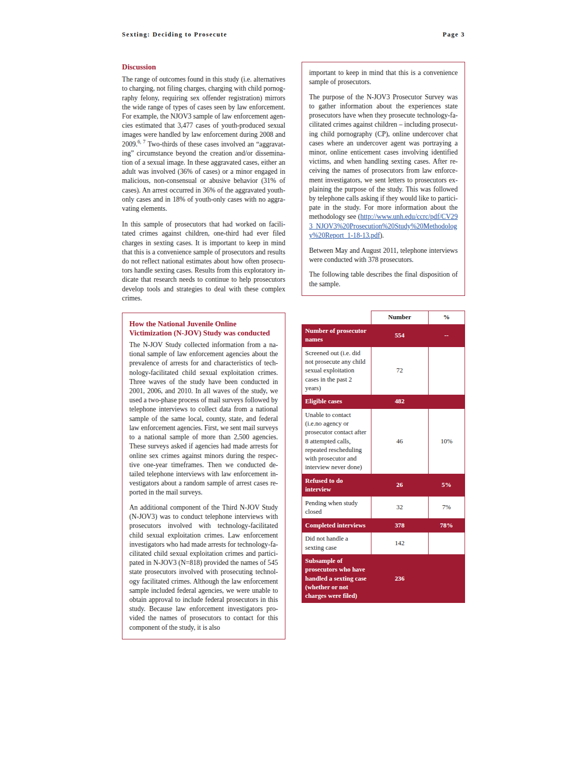Sexting: Deciding to Prosecute
Page 3
Discussion
The range of outcomes found in this study (i.e. alternatives to charging, not filing charges, charging with child pornography felony, requiring sex offender registration) mirrors the wide range of types of cases seen by law enforcement. For example, the NJOV3 sample of law enforcement agencies estimated that 3,477 cases of youth-produced sexual images were handled by law enforcement during 2008 and 2009.6, 7 Two-thirds of these cases involved an “aggravating” circumstance beyond the creation and/or dissemination of a sexual image. In these aggravated cases, either an adult was involved (36% of cases) or a minor engaged in malicious, non-consensual or abusive behavior (31% of cases). An arrest occurred in 36% of the aggravated youth-only cases and in 18% of youth-only cases with no aggravating elements.
In this sample of prosecutors that had worked on facilitated crimes against children, one-third had ever filed charges in sexting cases. It is important to keep in mind that this is a convenience sample of prosecutors and results do not reflect national estimates about how often prosecutors handle sexting cases. Results from this exploratory indicate that research needs to continue to help prosecutors develop tools and strategies to deal with these complex crimes.
How the National Juvenile Online Victimization (N-JOV) Study was conducted
The N-JOV Study collected information from a national sample of law enforcement agencies about the prevalence of arrests for and characteristics of technology-facilitated child sexual exploitation crimes. Three waves of the study have been conducted in 2001, 2006, and 2010. In all waves of the study, we used a two-phase process of mail surveys followed by telephone interviews to collect data from a national sample of the same local, county, state, and federal law enforcement agencies. First, we sent mail surveys to a national sample of more than 2,500 agencies. These surveys asked if agencies had made arrests for online sex crimes against minors during the respective one-year timeframes. Then we conducted detailed telephone interviews with law enforcement investigators about a random sample of arrest cases reported in the mail surveys.
An additional component of the Third N-JOV Study (N-JOV3) was to conduct telephone interviews with prosecutors involved with technology-facilitated child sexual exploitation crimes. Law enforcement investigators who had made arrests for technology-facilitated child sexual exploitation crimes and participated in N-JOV3 (N=818) provided the names of 545 state prosecutors involved with prosecuting technology facilitated crimes. Although the law enforcement sample included federal agencies, we were unable to obtain approval to include federal prosecutors in this study. Because law enforcement investigators provided the names of prosecutors to contact for this component of the study, it is also
important to keep in mind that this is a convenience sample of prosecutors.
The purpose of the N-JOV3 Prosecutor Survey was to gather information about the experiences state prosecutors have when they prosecute technology-facilitated crimes against children – including prosecuting child pornography (CP), online undercover chat cases where an undercover agent was portraying a minor, online enticement cases involving identified victims, and when handling sexting cases. After receiving the names of prosecutors from law enforcement investigators, we sent letters to prosecutors explaining the purpose of the study. This was followed by telephone calls asking if they would like to participate in the study. For more information about the methodology see (http://www.unh.edu/ccrc/pdf/CV293_NJOV3%20Prosecution%20Study%20Methodology%20Report_1-18-13.pdf).
Between May and August 2011, telephone interviews were conducted with 378 prosecutors.
The following table describes the final disposition of the sample.
| | Number | % |
| --- | --- | --- |
| Number of prosecutor names | 554 | -- |
| Screened out (i.e. did not prosecute any child sexual exploitation cases in the past 2 years) | 72 | |
| Eligible cases | 482 | |
| Unable to contact (i.e.no agency or prosecutor contact after 8 attempted calls, repeated rescheduling with prosecutor and interview never done) | 46 | 10% |
| Refused to do interview | 26 | 5% |
| Pending when study closed | 32 | 7% |
| Completed interviews | 378 | 78% |
| Did not handle a sexting case | 142 | |
| Subsample of prosecutors who have handled a sexting case (whether or not charges were filed) | 236 | |